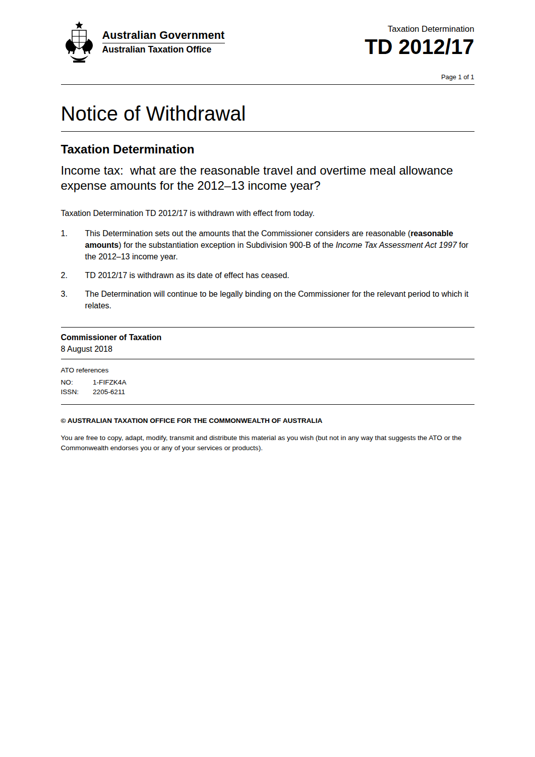Australian Government
Australian Taxation Office
Taxation Determination
TD 2012/17
Page 1 of 1
Notice of Withdrawal
Taxation Determination
Income tax: what are the reasonable travel and overtime meal allowance expense amounts for the 2012–13 income year?
Taxation Determination TD 2012/17 is withdrawn with effect from today.
This Determination sets out the amounts that the Commissioner considers are reasonable (reasonable amounts) for the substantiation exception in Subdivision 900-B of the Income Tax Assessment Act 1997 for the 2012–13 income year.
TD 2012/17 is withdrawn as its date of effect has ceased.
The Determination will continue to be legally binding on the Commissioner for the relevant period to which it relates.
Commissioner of Taxation
8 August 2018
ATO references
| NO: | 1-FIFZK4A |
| ISSN: | 2205-6211 |
© Australian Taxation Office for the Commonwealth of Australia
You are free to copy, adapt, modify, transmit and distribute this material as you wish (but not in any way that suggests the ATO or the Commonwealth endorses you or any of your services or products).